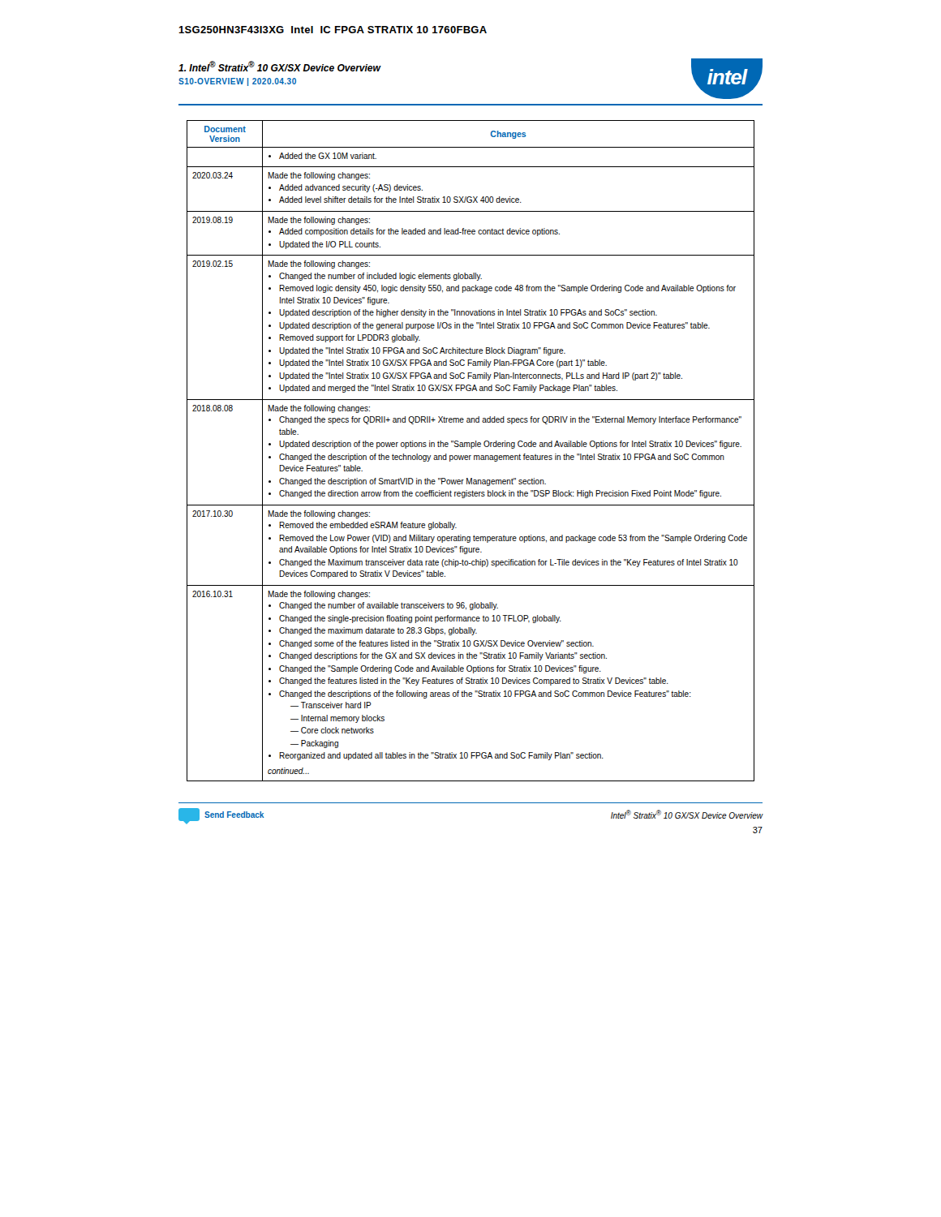1SG250HN3F43I3XG Intel IC FPGA STRATIX 10 1760FBGA
1. Intel® Stratix® 10 GX/SX Device Overview
S10-OVERVIEW | 2020.04.30
intel
| Document Version | Changes |
| --- | --- |
| | Added the GX 10M variant. |
| 2020.03.24 | Made the following changes: Added advanced security (-AS) devices. Added level shifter details for the Intel Stratix 10 SX/GX 400 device. |
| 2019.08.19 | Made the following changes: Added composition details for the leaded and lead-free contact device options. Updated the I/O PLL counts. |
| 2019.02.15 | Made the following changes: Changed the number of included logic elements globally. Removed logic density 450, logic density 550, and package code 48 from the "Sample Ordering Code and Available Options for Intel Stratix 10 Devices" figure. Updated description of the higher density in the "Innovations in Intel Stratix 10 FPGAs and SoCs" section. Updated description of the general purpose I/Os in the "Intel Stratix 10 FPGA and SoC Common Device Features" table. Removed support for LPDDR3 globally. Updated the "Intel Stratix 10 FPGA and SoC Architecture Block Diagram" figure. Updated the "Intel Stratix 10 GX/SX FPGA and SoC Family Plan-FPGA Core (part 1)" table. Updated the "Intel Stratix 10 GX/SX FPGA and SoC Family Plan-Interconnects, PLLs and Hard IP (part 2)" table. Updated and merged the "Intel Stratix 10 GX/SX FPGA and SoC Family Package Plan" tables. |
| 2018.08.08 | Made the following changes: Changed the specs for QDRII+ and QDRII+ Xtreme and added specs for QDRIV in the "External Memory Interface Performance" table. Updated description of the power options in the "Sample Ordering Code and Available Options for Intel Stratix 10 Devices" figure. Changed the description of the technology and power management features in the "Intel Stratix 10 FPGA and SoC Common Device Features" table. Changed the description of SmartVID in the "Power Management" section. Changed the direction arrow from the coefficient registers block in the "DSP Block: High Precision Fixed Point Mode" figure. |
| 2017.10.30 | Made the following changes: Removed the embedded eSRAM feature globally. Removed the Low Power (VID) and Military operating temperature options, and package code 53 from the "Sample Ordering Code and Available Options for Intel Stratix 10 Devices" figure. Changed the Maximum transceiver data rate (chip-to-chip) specification for L-Tile devices in the "Key Features of Intel Stratix 10 Devices Compared to Stratix V Devices" table. |
| 2016.10.31 | Made the following changes: Changed the number of available transceivers to 96, globally. Changed the single-precision floating point performance to 10 TFLOP, globally. Changed the maximum datarate to 28.3 Gbps, globally. Changed some of the features listed in the "Stratix 10 GX/SX Device Overview" section. Changed descriptions for the GX and SX devices in the "Stratix 10 Family Variants" section. Changed the "Sample Ordering Code and Available Options for Stratix 10 Devices" figure. Changed the features listed in the "Key Features of Stratix 10 Devices Compared to Stratix V Devices" table. Changed the descriptions of the following areas of the "Stratix 10 FPGA and SoC Common Device Features" table: Transceiver hard IP Internal memory blocks Core clock networks Packaging Reorganized and updated all tables in the "Stratix 10 FPGA and SoC Family Plan" section. continued... |
Send Feedback
Intel® Stratix® 10 GX/SX Device Overview
37